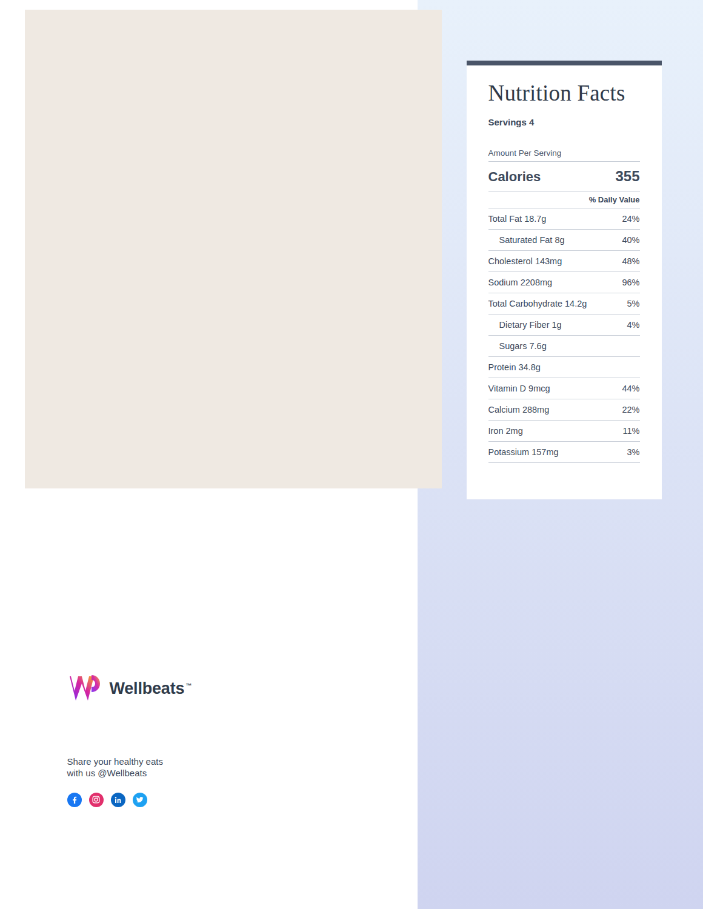Nutrition Facts
Servings 4
| Amount Per Serving |
| Calories | 355 |
| % Daily Value |
| Total Fat 18.7g | 24 % |
| Saturated Fat 8g | 40 % |
| Cholesterol 143mg | 48 % |
| Sodium 2208mg | 96 % |
| Total Carbohydrate 14.2g | 5 % |
| Dietary Fiber 1g | 4 % |
| Sugars 7.6g | |
| Protein 34.8g | |
| Vitamin D 9mcg | 44 % |
| Calcium 288mg | 22 % |
| Iron 2mg | 11 % |
| Potassium 157mg | 3 % |
Wellbeats™
Share your healthy eats
with us @Wellbeats